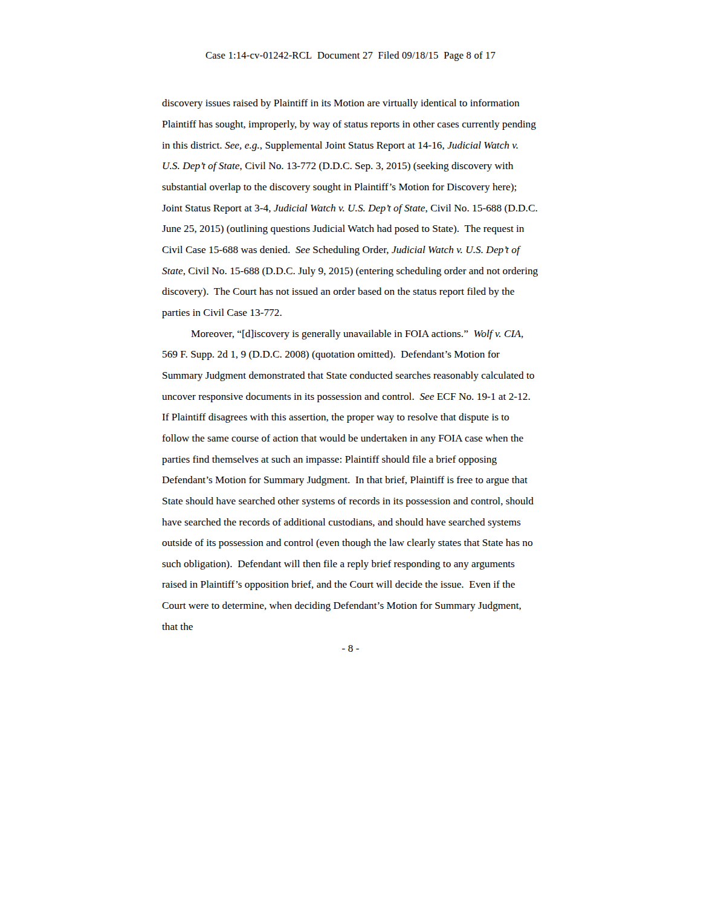Case 1:14-cv-01242-RCL Document 27 Filed 09/18/15 Page 8 of 17
discovery issues raised by Plaintiff in its Motion are virtually identical to information Plaintiff has sought, improperly, by way of status reports in other cases currently pending in this district. See, e.g., Supplemental Joint Status Report at 14-16, Judicial Watch v. U.S. Dep’t of State, Civil No. 13-772 (D.D.C. Sep. 3, 2015) (seeking discovery with substantial overlap to the discovery sought in Plaintiff’s Motion for Discovery here); Joint Status Report at 3-4, Judicial Watch v. U.S. Dep’t of State, Civil No. 15-688 (D.D.C. June 25, 2015) (outlining questions Judicial Watch had posed to State). The request in Civil Case 15-688 was denied. See Scheduling Order, Judicial Watch v. U.S. Dep’t of State, Civil No. 15-688 (D.D.C. July 9, 2015) (entering scheduling order and not ordering discovery). The Court has not issued an order based on the status report filed by the parties in Civil Case 13-772.
Moreover, “[d]iscovery is generally unavailable in FOIA actions.” Wolf v. CIA, 569 F. Supp. 2d 1, 9 (D.D.C. 2008) (quotation omitted). Defendant’s Motion for Summary Judgment demonstrated that State conducted searches reasonably calculated to uncover responsive documents in its possession and control. See ECF No. 19-1 at 2-12. If Plaintiff disagrees with this assertion, the proper way to resolve that dispute is to follow the same course of action that would be undertaken in any FOIA case when the parties find themselves at such an impasse: Plaintiff should file a brief opposing Defendant’s Motion for Summary Judgment. In that brief, Plaintiff is free to argue that State should have searched other systems of records in its possession and control, should have searched the records of additional custodians, and should have searched systems outside of its possession and control (even though the law clearly states that State has no such obligation). Defendant will then file a reply brief responding to any arguments raised in Plaintiff’s opposition brief, and the Court will decide the issue. Even if the Court were to determine, when deciding Defendant’s Motion for Summary Judgment, that the
- 8 -